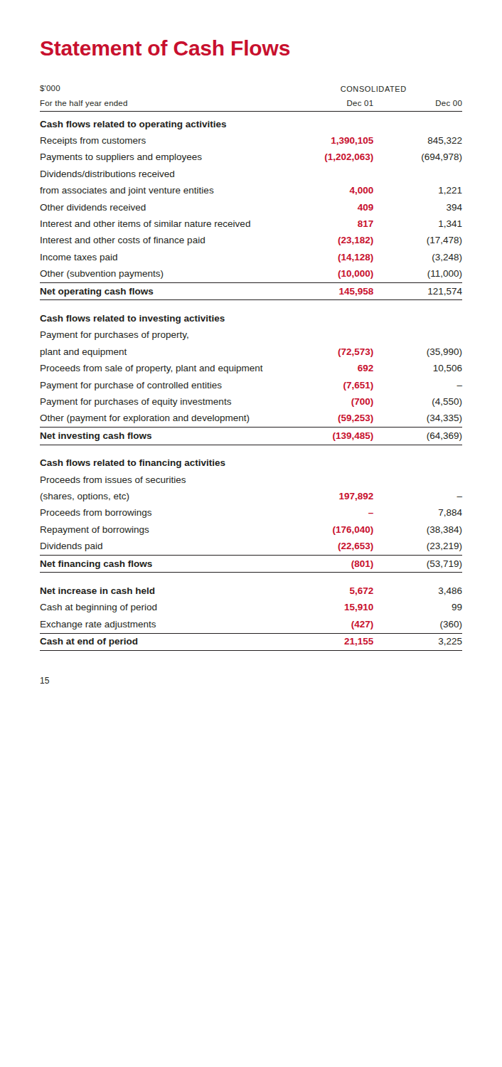Statement of Cash Flows
| $'000 | CONSOLIDATED |
| --- | --- |
| For the half year ended | Dec 01 | Dec 00 |
| Cash flows related to operating activities | | |
| Receipts from customers | 1,390,105 | 845,322 |
| Payments to suppliers and employees | (1,202,063) | (694,978) |
| Dividends/distributions received | | |
| from associates and joint venture entities | 4,000 | 1,221 |
| Other dividends received | 409 | 394 |
| Interest and other items of similar nature received | 817 | 1,341 |
| Interest and other costs of finance paid | (23,182) | (17,478) |
| Income taxes paid | (14,128) | (3,248) |
| Other (subvention payments) | (10,000) | (11,000) |
| Net operating cash flows | 145,958 | 121,574 |
| Cash flows related to investing activities | | |
| Payment for purchases of property, | | |
| plant and equipment | (72,573) | (35,990) |
| Proceeds from sale of property, plant and equipment | 692 | 10,506 |
| Payment for purchase of controlled entities | (7,651) | – |
| Payment for purchases of equity investments | (700) | (4,550) |
| Other (payment for exploration and development) | (59,253) | (34,335) |
| Net investing cash flows | (139,485) | (64,369) |
| Cash flows related to financing activities | | |
| Proceeds from issues of securities | | |
| (shares, options, etc) | 197,892 | – |
| Proceeds from borrowings | – | 7,884 |
| Repayment of borrowings | (176,040) | (38,384) |
| Dividends paid | (22,653) | (23,219) |
| Net financing cash flows | (801) | (53,719) |
| Net increase in cash held | 5,672 | 3,486 |
| Cash at beginning of period | 15,910 | 99 |
| Exchange rate adjustments | (427) | (360) |
| Cash at end of period | 21,155 | 3,225 |
15